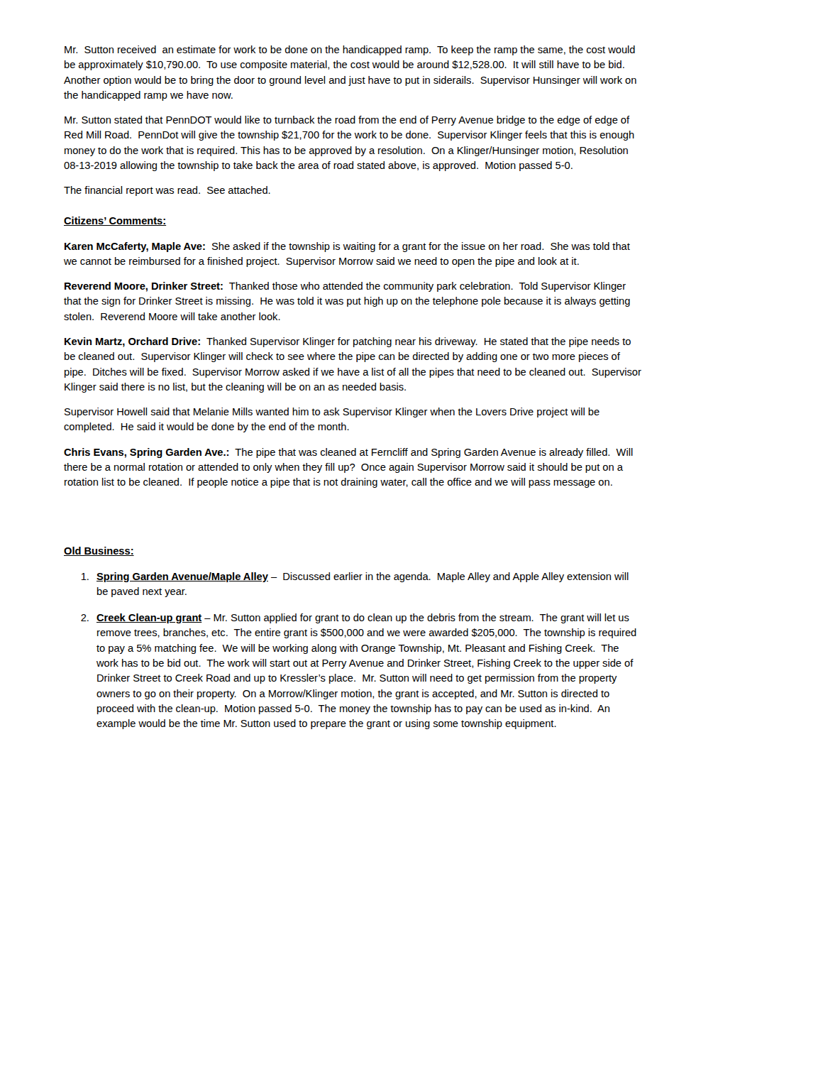Mr. Sutton received an estimate for work to be done on the handicapped ramp. To keep the ramp the same, the cost would be approximately $10,790.00. To use composite material, the cost would be around $12,528.00. It will still have to be bid. Another option would be to bring the door to ground level and just have to put in siderails. Supervisor Hunsinger will work on the handicapped ramp we have now.
Mr. Sutton stated that PennDOT would like to turnback the road from the end of Perry Avenue bridge to the edge of edge of Red Mill Road. PennDot will give the township $21,700 for the work to be done. Supervisor Klinger feels that this is enough money to do the work that is required. This has to be approved by a resolution. On a Klinger/Hunsinger motion, Resolution 08-13-2019 allowing the township to take back the area of road stated above, is approved. Motion passed 5-0.
The financial report was read. See attached.
Citizens’ Comments:
Karen McCaferty, Maple Ave: She asked if the township is waiting for a grant for the issue on her road. She was told that we cannot be reimbursed for a finished project. Supervisor Morrow said we need to open the pipe and look at it.
Reverend Moore, Drinker Street: Thanked those who attended the community park celebration. Told Supervisor Klinger that the sign for Drinker Street is missing. He was told it was put high up on the telephone pole because it is always getting stolen. Reverend Moore will take another look.
Kevin Martz, Orchard Drive: Thanked Supervisor Klinger for patching near his driveway. He stated that the pipe needs to be cleaned out. Supervisor Klinger will check to see where the pipe can be directed by adding one or two more pieces of pipe. Ditches will be fixed. Supervisor Morrow asked if we have a list of all the pipes that need to be cleaned out. Supervisor Klinger said there is no list, but the cleaning will be on an as needed basis.
Supervisor Howell said that Melanie Mills wanted him to ask Supervisor Klinger when the Lovers Drive project will be completed. He said it would be done by the end of the month.
Chris Evans, Spring Garden Ave.: The pipe that was cleaned at Ferncliff and Spring Garden Avenue is already filled. Will there be a normal rotation or attended to only when they fill up? Once again Supervisor Morrow said it should be put on a rotation list to be cleaned. If people notice a pipe that is not draining water, call the office and we will pass message on.
Old Business:
Spring Garden Avenue/Maple Alley – Discussed earlier in the agenda. Maple Alley and Apple Alley extension will be paved next year.
Creek Clean-up grant – Mr. Sutton applied for grant to do clean up the debris from the stream. The grant will let us remove trees, branches, etc. The entire grant is $500,000 and we were awarded $205,000. The township is required to pay a 5% matching fee. We will be working along with Orange Township, Mt. Pleasant and Fishing Creek. The work has to be bid out. The work will start out at Perry Avenue and Drinker Street, Fishing Creek to the upper side of Drinker Street to Creek Road and up to Kressler’s place. Mr. Sutton will need to get permission from the property owners to go on their property. On a Morrow/Klinger motion, the grant is accepted, and Mr. Sutton is directed to proceed with the clean-up. Motion passed 5-0. The money the township has to pay can be used as in-kind. An example would be the time Mr. Sutton used to prepare the grant or using some township equipment.